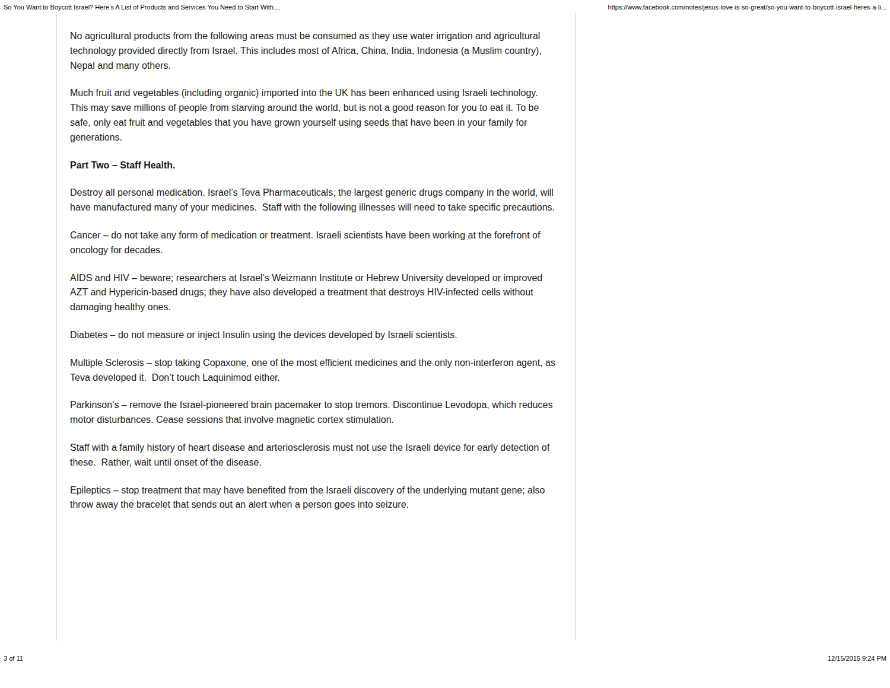So You Want to Boycott Israel? Here’s A List of Products and Services You Need to Start With....
https://www.facebook.com/notes/jesus-love-is-so-great/so-you-want-to-boycott-israel-heres-a-li...
No agricultural products from the following areas must be consumed as they use water irrigation and agricultural technology provided directly from Israel. This includes most of Africa, China, India, Indonesia (a Muslim country), Nepal and many others.
Much fruit and vegetables (including organic) imported into the UK has been enhanced using Israeli technology. This may save millions of people from starving around the world, but is not a good reason for you to eat it. To be safe, only eat fruit and vegetables that you have grown yourself using seeds that have been in your family for generations.
Part Two – Staff Health.
Destroy all personal medication. Israel’s Teva Pharmaceuticals, the largest generic drugs company in the world, will have manufactured many of your medicines. Staff with the following illnesses will need to take specific precautions.
Cancer – do not take any form of medication or treatment. Israeli scientists have been working at the forefront of oncology for decades.
AIDS and HIV – beware; researchers at Israel’s Weizmann Institute or Hebrew University developed or improved AZT and Hypericin-based drugs; they have also developed a treatment that destroys HIV-infected cells without damaging healthy ones.
Diabetes – do not measure or inject Insulin using the devices developed by Israeli scientists.
Multiple Sclerosis – stop taking Copaxone, one of the most efficient medicines and the only non-interferon agent, as Teva developed it. Don’t touch Laquinimod either.
Parkinson’s – remove the Israel-pioneered brain pacemaker to stop tremors. Discontinue Levodopa, which reduces motor disturbances. Cease sessions that involve magnetic cortex stimulation.
Staff with a family history of heart disease and arteriosclerosis must not use the Israeli device for early detection of these. Rather, wait until onset of the disease.
Epileptics – stop treatment that may have benefited from the Israeli discovery of the underlying mutant gene; also throw away the bracelet that sends out an alert when a person goes into seizure.
3 of 11
12/15/2015 9:24 PM